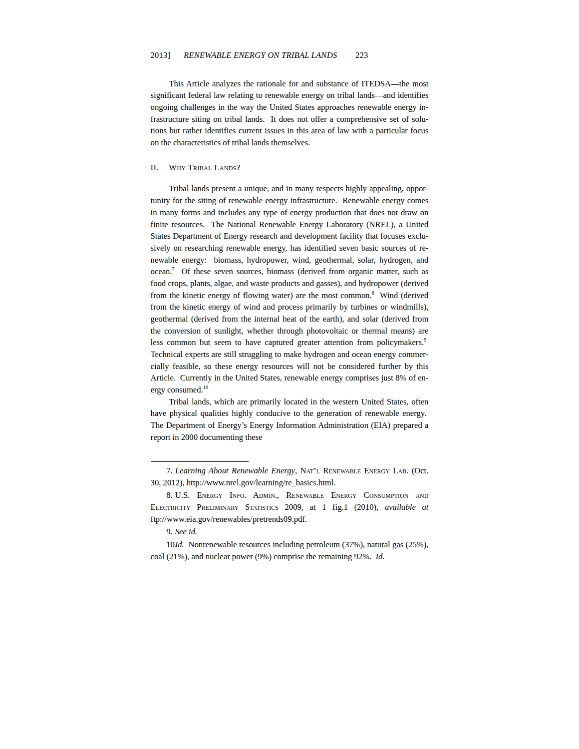2013] RENEWABLE ENERGY ON TRIBAL LANDS 223
This Article analyzes the rationale for and substance of ITEDSA—the most significant federal law relating to renewable energy on tribal lands—and identifies ongoing challenges in the way the United States approaches renewable energy infrastructure siting on tribal lands. It does not offer a comprehensive set of solutions but rather identifies current issues in this area of law with a particular focus on the characteristics of tribal lands themselves.
II. Why Tribal Lands?
Tribal lands present a unique, and in many respects highly appealing, opportunity for the siting of renewable energy infrastructure. Renewable energy comes in many forms and includes any type of energy production that does not draw on finite resources. The National Renewable Energy Laboratory (NREL), a United States Department of Energy research and development facility that focuses exclusively on researching renewable energy, has identified seven basic sources of renewable energy: biomass, hydropower, wind, geothermal, solar, hydrogen, and ocean.7 Of these seven sources, biomass (derived from organic matter, such as food crops, plants, algae, and waste products and gasses), and hydropower (derived from the kinetic energy of flowing water) are the most common.8 Wind (derived from the kinetic energy of wind and process primarily by turbines or windmills), geothermal (derived from the internal heat of the earth), and solar (derived from the conversion of sunlight, whether through photovoltaic or thermal means) are less common but seem to have captured greater attention from policymakers.9 Technical experts are still struggling to make hydrogen and ocean energy commercially feasible, so these energy resources will not be considered further by this Article. Currently in the United States, renewable energy comprises just 8% of energy consumed.10
Tribal lands, which are primarily located in the western United States, often have physical qualities highly conducive to the generation of renewable energy. The Department of Energy’s Energy Information Administration (EIA) prepared a report in 2000 documenting these
7. Learning About Renewable Energy, Nat’l Renewable Energy Lab. (Oct. 30, 2012), http://www.nrel.gov/learning/re_basics.html.
8. U.S. Energy Info. Admin., Renewable Energy Consumption and Electricity Preliminary Statistics 2009, at 1 fig.1 (2010), available at ftp://www.eia.gov/renewables/pretrends09.pdf.
9. See id.
10. Id. Nonrenewable resources including petroleum (37%), natural gas (25%), coal (21%), and nuclear power (9%) comprise the remaining 92%. Id.